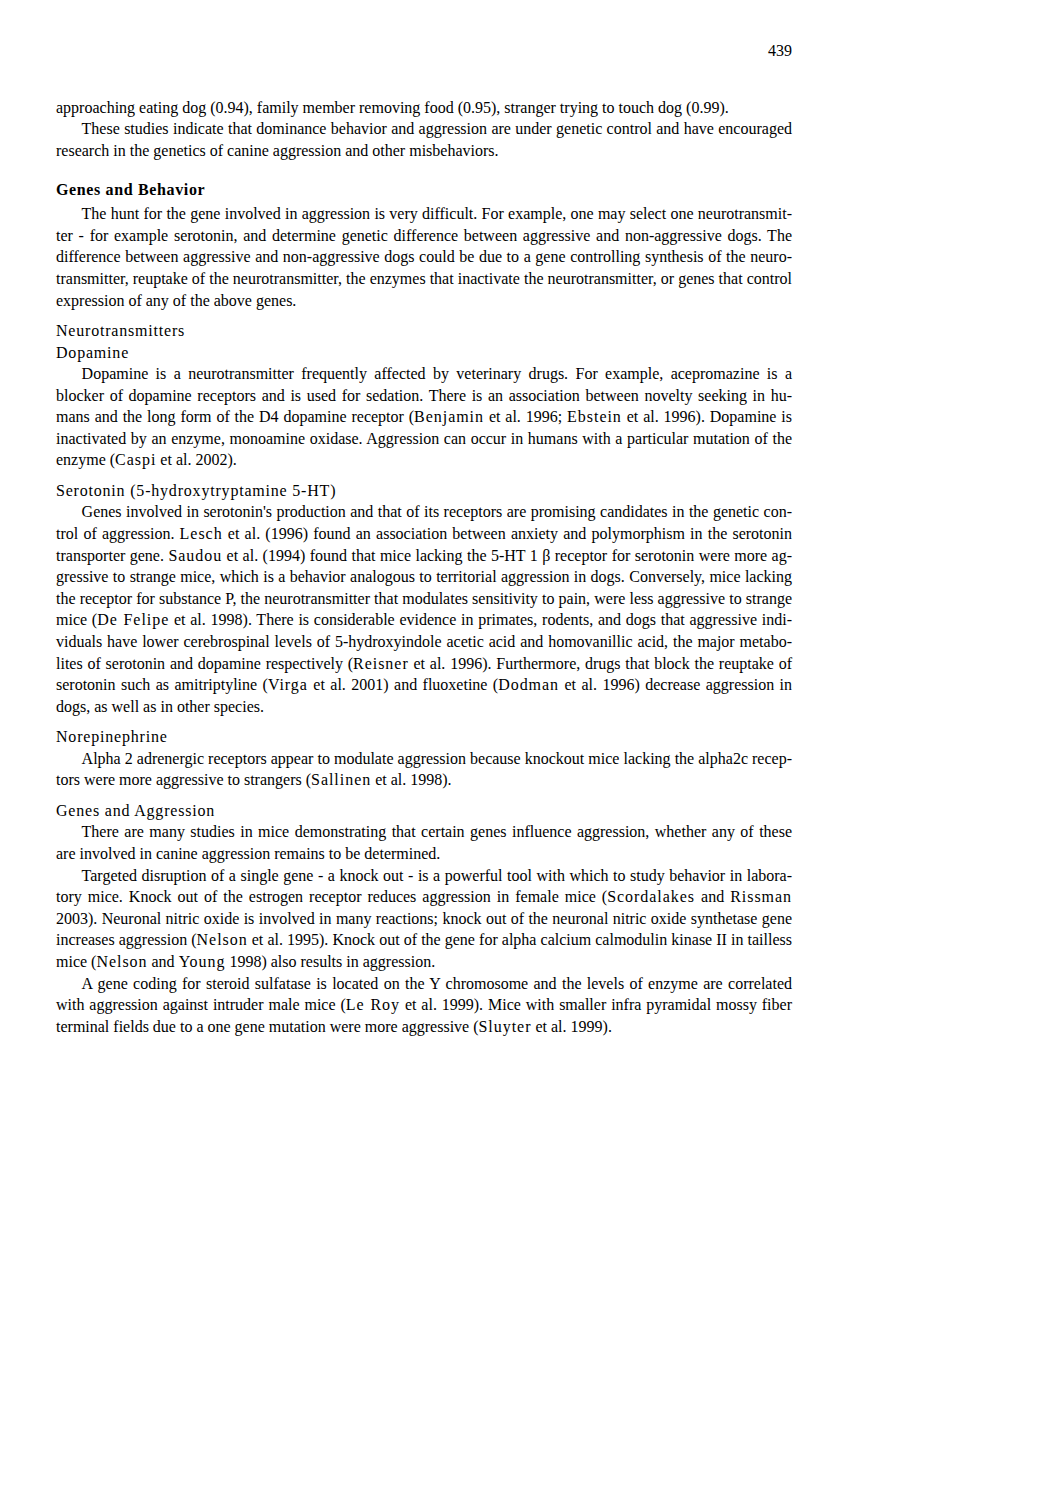439
approaching eating dog (0.94), family member removing food (0.95), stranger trying to touch dog (0.99).
These studies indicate that dominance behavior and aggression are under genetic control and have encouraged research in the genetics of canine aggression and other misbehaviors.
Genes and Behavior
The hunt for the gene involved in aggression is very difficult. For example, one may select one neurotransmitter - for example serotonin, and determine genetic difference between aggressive and non-aggressive dogs. The difference between aggressive and non-aggressive dogs could be due to a gene controlling synthesis of the neurotransmitter, reuptake of the neurotransmitter, the enzymes that inactivate the neurotransmitter, or genes that control expression of any of the above genes.
Neurotransmitters
Dopamine
Dopamine is a neurotransmitter frequently affected by veterinary drugs. For example, acepromazine is a blocker of dopamine receptors and is used for sedation. There is an association between novelty seeking in humans and the long form of the D4 dopamine receptor (Benjamin et al. 1996; Ebstein et al. 1996). Dopamine is inactivated by an enzyme, monoamine oxidase. Aggression can occur in humans with a particular mutation of the enzyme (Caspi et al. 2002).
Serotonin (5-hydroxytryptamine 5-HT)
Genes involved in serotonin's production and that of its receptors are promising candidates in the genetic control of aggression. Lesch et al. (1996) found an association between anxiety and polymorphism in the serotonin transporter gene. Saudou et al. (1994) found that mice lacking the 5-HT 1 β receptor for serotonin were more aggressive to strange mice, which is a behavior analogous to territorial aggression in dogs. Conversely, mice lacking the receptor for substance P, the neurotransmitter that modulates sensitivity to pain, were less aggressive to strange mice (De Felipe et al. 1998). There is considerable evidence in primates, rodents, and dogs that aggressive individuals have lower cerebrospinal levels of 5-hydroxyindole acetic acid and homovanillic acid, the major metabolites of serotonin and dopamine respectively (Reisner et al. 1996). Furthermore, drugs that block the reuptake of serotonin such as amitriptyline (Virga et al. 2001) and fluoxetine (Dodman et al. 1996) decrease aggression in dogs, as well as in other species.
Norepinephrine
Alpha 2 adrenergic receptors appear to modulate aggression because knockout mice lacking the alpha2c receptors were more aggressive to strangers (Sallinen et al. 1998).
Genes and Aggression
There are many studies in mice demonstrating that certain genes influence aggression, whether any of these are involved in canine aggression remains to be determined.
Targeted disruption of a single gene - a knock out - is a powerful tool with which to study behavior in laboratory mice. Knock out of the estrogen receptor reduces aggression in female mice (Scordalakes and Rissman 2003). Neuronal nitric oxide is involved in many reactions; knock out of the neuronal nitric oxide synthetase gene increases aggression (Nelson et al. 1995). Knock out of the gene for alpha calcium calmodulin kinase II in tailless mice (Nelson and Young 1998) also results in aggression.
A gene coding for steroid sulfatase is located on the Y chromosome and the levels of enzyme are correlated with aggression against intruder male mice (Le Roy et al. 1999). Mice with smaller infra pyramidal mossy fiber terminal fields due to a one gene mutation were more aggressive (Sluyter et al. 1999).